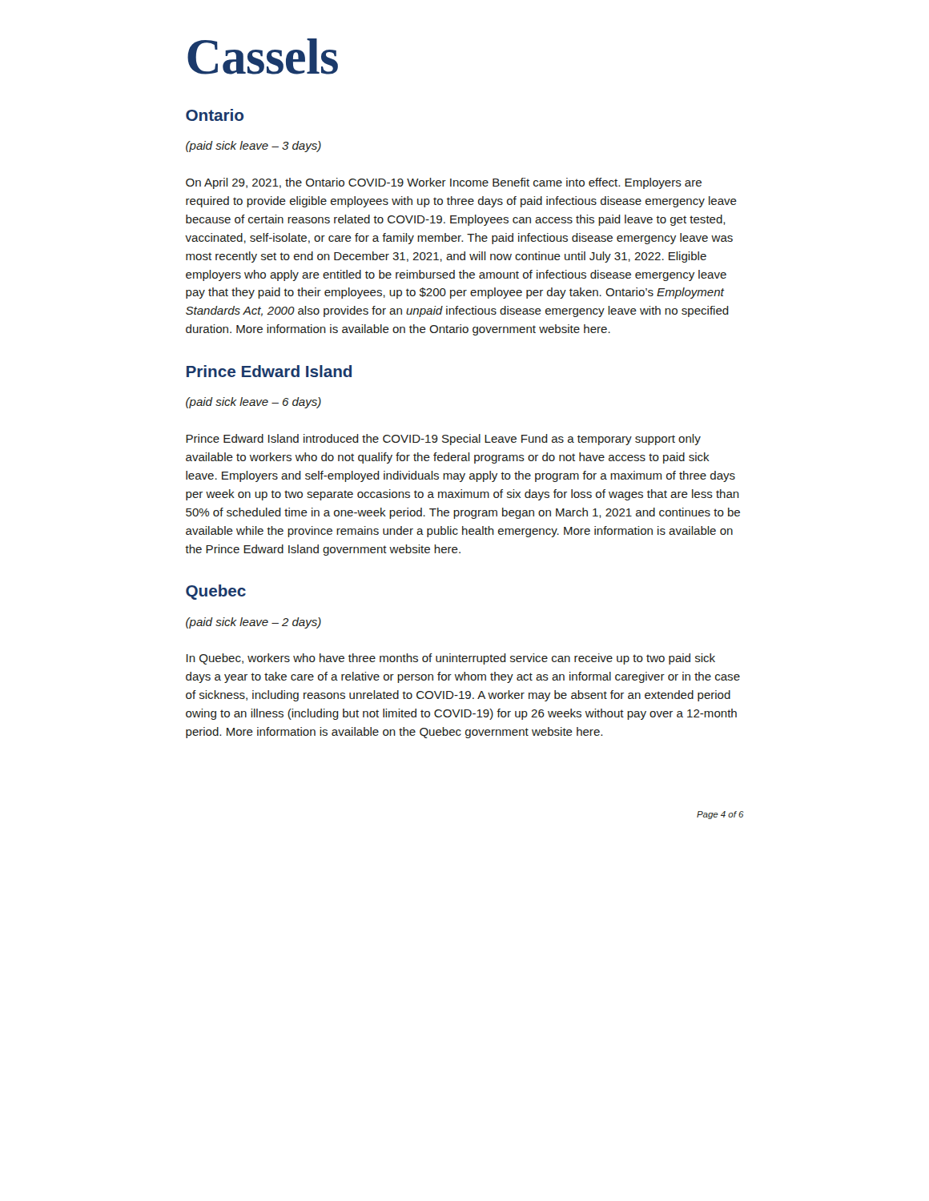Cassels
Ontario
(paid sick leave – 3 days)
On April 29, 2021, the Ontario COVID-19 Worker Income Benefit came into effect. Employers are required to provide eligible employees with up to three days of paid infectious disease emergency leave because of certain reasons related to COVID-19. Employees can access this paid leave to get tested, vaccinated, self-isolate, or care for a family member. The paid infectious disease emergency leave was most recently set to end on December 31, 2021, and will now continue until July 31, 2022. Eligible employers who apply are entitled to be reimbursed the amount of infectious disease emergency leave pay that they paid to their employees, up to $200 per employee per day taken. Ontario’s Employment Standards Act, 2000 also provides for an unpaid infectious disease emergency leave with no specified duration. More information is available on the Ontario government website here.
Prince Edward Island
(paid sick leave – 6 days)
Prince Edward Island introduced the COVID-19 Special Leave Fund as a temporary support only available to workers who do not qualify for the federal programs or do not have access to paid sick leave. Employers and self-employed individuals may apply to the program for a maximum of three days per week on up to two separate occasions to a maximum of six days for loss of wages that are less than 50% of scheduled time in a one-week period. The program began on March 1, 2021 and continues to be available while the province remains under a public health emergency. More information is available on the Prince Edward Island government website here.
Quebec
(paid sick leave – 2 days)
In Quebec, workers who have three months of uninterrupted service can receive up to two paid sick days a year to take care of a relative or person for whom they act as an informal caregiver or in the case of sickness, including reasons unrelated to COVID-19. A worker may be absent for an extended period owing to an illness (including but not limited to COVID-19) for up 26 weeks without pay over a 12-month period. More information is available on the Quebec government website here.
Page 4 of 6